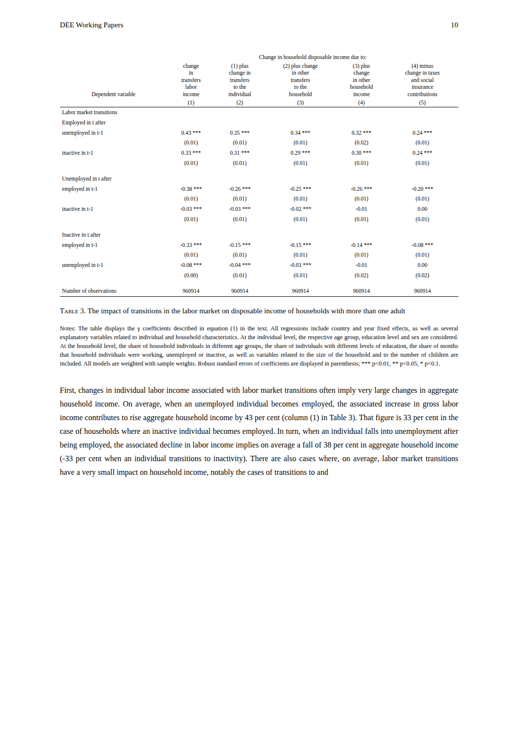DEE Working Papers 10
| | Change in household disposable income due to: |
| --- | --- |
| Dependent variable | change in transfers labor income | (1) plus change in transfers to the individual | (2) plus change in other transfers to the household | (3) plus change in other household income | (4) minus change in taxes and social insurance contributions |
| | (1) | (2) | (3) | (4) | (5) |
| Labor market transitions |
| Employed in t after |
| unemployed in t-1 | 0.43 *** | 0.35 *** | 0.34 *** | 0.32 *** | 0.24 *** |
| | (0.01) | (0.01) | (0.01) | (0.02) | (0.01) |
| inactive in t-1 | 0.33 *** | 0.31 *** | 0.29 *** | 0.30 *** | 0.24 *** |
| | (0.01) | (0.01) | (0.01) | (0.01) | (0.01) |
| Unemployed in t after |
| employed in t-1 | -0.38 *** | -0.26 *** | -0.25 *** | -0.26 *** | -0.20 *** |
| | (0.01) | (0.01) | (0.01) | (0.01) | (0.01) |
| inactive in t-1 | -0.03 *** | -0.03 *** | -0.02 *** | -0.01 | 0.00 |
| | (0.01) | (0.01) | (0.01) | (0.01) | (0.01) |
| Inactive in t after |
| employed in t-1 | -0.33 *** | -0.15 *** | -0.15 *** | -0.14 *** | -0.08 *** |
| | (0.01) | (0.01) | (0.01) | (0.01) | (0.01) |
| unemployed in t-1 | -0.08 *** | -0.04 *** | -0.03 *** | -0.01 | 0.00 |
| | (0.00) | (0.01) | (0.01) | (0.02) | (0.02) |
| Number of observations | 960914 | 960914 | 960914 | 960914 | 960914 |
Table 3. The impact of transitions in the labor market on disposable income of households with more than one adult
Notes: The table displays the γ coefficients described in equation (1) in the text. All regressions include country and year fixed effects, as well as several explanatory variables related to individual and household characteristics. At the individual level, the respective age group, education level and sex are considered. At the household level, the share of household individuals in different age groups, the share of individuals with different levels of education, the share of months that household individuals were working, unemployed or inactive, as well as variables related to the size of the household and to the number of children are included. All models are weighted with sample weights. Robust standard errors of coefficients are displayed in parenthesis; *** p<0.01, ** p<0.05, * p<0.1.
First, changes in individual labor income associated with labor market transitions often imply very large changes in aggregate household income. On average, when an unemployed individual becomes employed, the associated increase in gross labor income contributes to rise aggregate household income by 43 per cent (column (1) in Table 3). That figure is 33 per cent in the case of households where an inactive individual becomes employed. In turn, when an individual falls into unemployment after being employed, the associated decline in labor income implies on average a fall of 38 per cent in aggregate household income (-33 per cent when an individual transitions to inactivity). There are also cases where, on average, labor market transitions have a very small impact on household income, notably the cases of transitions to and